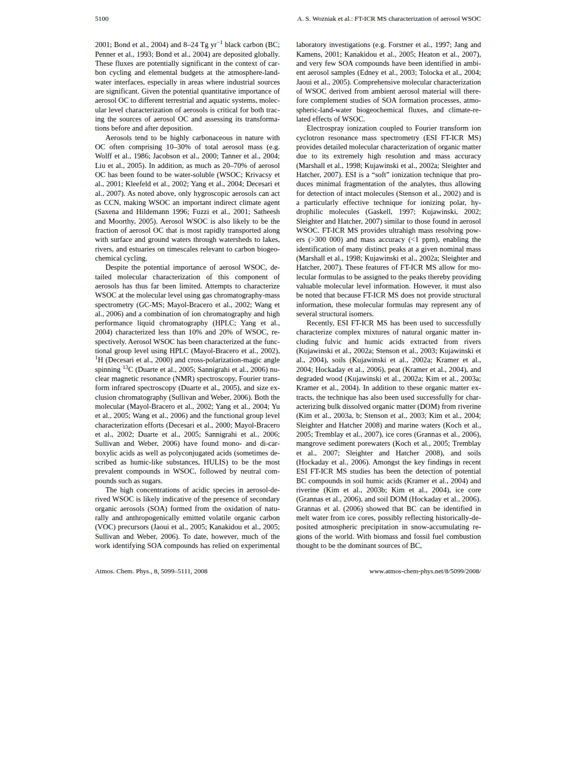5100 A. S. Wozniak et al.: FT-ICR MS characterization of aerosol WSOC
2001; Bond et al., 2004) and 8–24 Tg yr−1 black carbon (BC; Penner et al., 1993; Bond et al., 2004) are deposited globally. These fluxes are potentially significant in the context of carbon cycling and elemental budgets at the atmosphere-land-water interfaces, especially in areas where industrial sources are significant. Given the potential quantitative importance of aerosol OC to different terrestrial and aquatic systems, molecular level characterization of aerosols is critical for both tracing the sources of aerosol OC and assessing its transformations before and after deposition.
Aerosols tend to be highly carbonaceous in nature with OC often comprising 10–30% of total aerosol mass (e.g. Wolff et al., 1986; Jacobson et al., 2000; Tanner et al., 2004; Liu et al., 2005). In addition, as much as 20–70% of aerosol OC has been found to be water-soluble (WSOC; Krivacsy et al., 2001; Kleefeld et al., 2002; Yang et al., 2004; Decesari et al., 2007). As noted above, only hygroscopic aerosols can act as CCN, making WSOC an important indirect climate agent (Saxena and Hildemann 1996; Fuzzi et al., 2001; Satheesh and Moorthy, 2005). Aerosol WSOC is also likely to be the fraction of aerosol OC that is most rapidly transported along with surface and ground waters through watersheds to lakes, rivers, and estuaries on timescales relevant to carbon biogeochemical cycling.
Despite the potential importance of aerosol WSOC, detailed molecular characterization of this component of aerosols has thus far been limited. Attempts to characterize WSOC at the molecular level using gas chromatography-mass spectrometry (GC-MS; Mayol-Bracero et al., 2002; Wang et al., 2006) and a combination of ion chromatography and high performance liquid chromatography (HPLC; Yang et al., 2004) characterized less than 10% and 20% of WSOC, respectively. Aerosol WSOC has been characterized at the functional group level using HPLC (Mayol-Bracero et al., 2002), 1H (Decesari et al., 2000) and cross-polarization-magic angle spinning 13C (Duarte et al., 2005; Sannigrahi et al., 2006) nuclear magnetic resonance (NMR) spectroscopy, Fourier transform infrared spectroscopy (Duarte et al., 2005), and size exclusion chromatography (Sullivan and Weber, 2006). Both the molecular (Mayol-Bracero et al., 2002; Yang et al., 2004; Yu et al., 2005; Wang et al., 2006) and the functional group level characterization efforts (Decesari et al., 2000; Mayol-Bracero et al., 2002; Duarte et al., 2005; Sannigrahi et al., 2006; Sullivan and Weber, 2006) have found mono- and di-carboxylic acids as well as polyconjugated acids (sometimes described as humic-like substances, HULIS) to be the most prevalent compounds in WSOC, followed by neutral compounds such as sugars.
The high concentrations of acidic species in aerosol-derived WSOC is likely indicative of the presence of secondary organic aerosols (SOA) formed from the oxidation of naturally and anthropogenically emitted volatile organic carbon (VOC) precursors (Jaoui et al., 2005; Kanakidou et al., 2005; Sullivan and Weber, 2006). To date, however, much of the work identifying SOA compounds has relied on experimental laboratory investigations (e.g. Forstner et al., 1997; Jang and Kamens, 2001; Kanakidou et al., 2005; Heaton et al., 2007), and very few SOA compounds have been identified in ambient aerosol samples (Edney et al., 2003; Tolocka et al., 2004; Jaoui et al., 2005). Comprehensive molecular characterization of WSOC derived from ambient aerosol material will therefore complement studies of SOA formation processes, atmospheric-land-water biogeochemical fluxes, and climate-related effects of WSOC.
Electrospray ionization coupled to Fourier transform ion cyclotron resonance mass spectrometry (ESI FT-ICR MS) provides detailed molecular characterization of organic matter due to its extremely high resolution and mass accuracy (Marshall et al., 1998; Kujawinski et al., 2002a; Sleighter and Hatcher, 2007). ESI is a “soft” ionization technique that produces minimal fragmentation of the analytes, thus allowing for detection of intact molecules (Stenson et al., 2002) and is a particularly effective technique for ionizing polar, hydrophilic molecules (Gaskell, 1997; Kujawinski, 2002; Sleighter and Hatcher, 2007) similar to those found in aerosol WSOC. FT-ICR MS provides ultrahigh mass resolving powers (>300 000) and mass accuracy (<1 ppm), enabling the identification of many distinct peaks at a given nominal mass (Marshall et al., 1998; Kujawinski et al., 2002a; Sleighter and Hatcher, 2007). These features of FT-ICR MS allow for molecular formulas to be assigned to the peaks thereby providing valuable molecular level information. However, it must also be noted that because FT-ICR MS does not provide structural information, these molecular formulas may represent any of several structural isomers.
Recently, ESI FT-ICR MS has been used to successfully characterize complex mixtures of natural organic matter including fulvic and humic acids extracted from rivers (Kujawinski et al., 2002a; Stenson et al., 2003; Kujawinski et al., 2004), soils (Kujawinski et al., 2002a; Kramer et al., 2004; Hockaday et al., 2006), peat (Kramer et al., 2004), and degraded wood (Kujawinski et al., 2002a; Kim et al., 2003a; Kramer et al., 2004). In addition to these organic matter extracts, the technique has also been used successfully for characterizing bulk dissolved organic matter (DOM) from riverine (Kim et al., 2003a, b; Stenson et al., 2003; Kim et al., 2004; Sleighter and Hatcher 2008) and marine waters (Koch et al., 2005; Tremblay et al., 2007), ice cores (Grannas et al., 2006), mangrove sediment porewaters (Koch et al., 2005; Tremblay et al., 2007; Sleighter and Hatcher 2008), and soils (Hockaday et al., 2006). Amongst the key findings in recent ESI FT-ICR MS studies has been the detection of potential BC compounds in soil humic acids (Kramer et al., 2004) and riverine (Kim et al., 2003b; Kim et al., 2004), ice core (Grannas et al., 2006), and soil DOM (Hockaday et al., 2006). Grannas et al. (2006) showed that BC can be identified in melt water from ice cores, possibly reflecting historically-deposited atmospheric precipitation in snow-accumulating regions of the world. With biomass and fossil fuel combustion thought to be the dominant sources of BC,
Atmos. Chem. Phys., 8, 5099–5111, 2008 www.atmos-chem-phys.net/8/5099/2008/